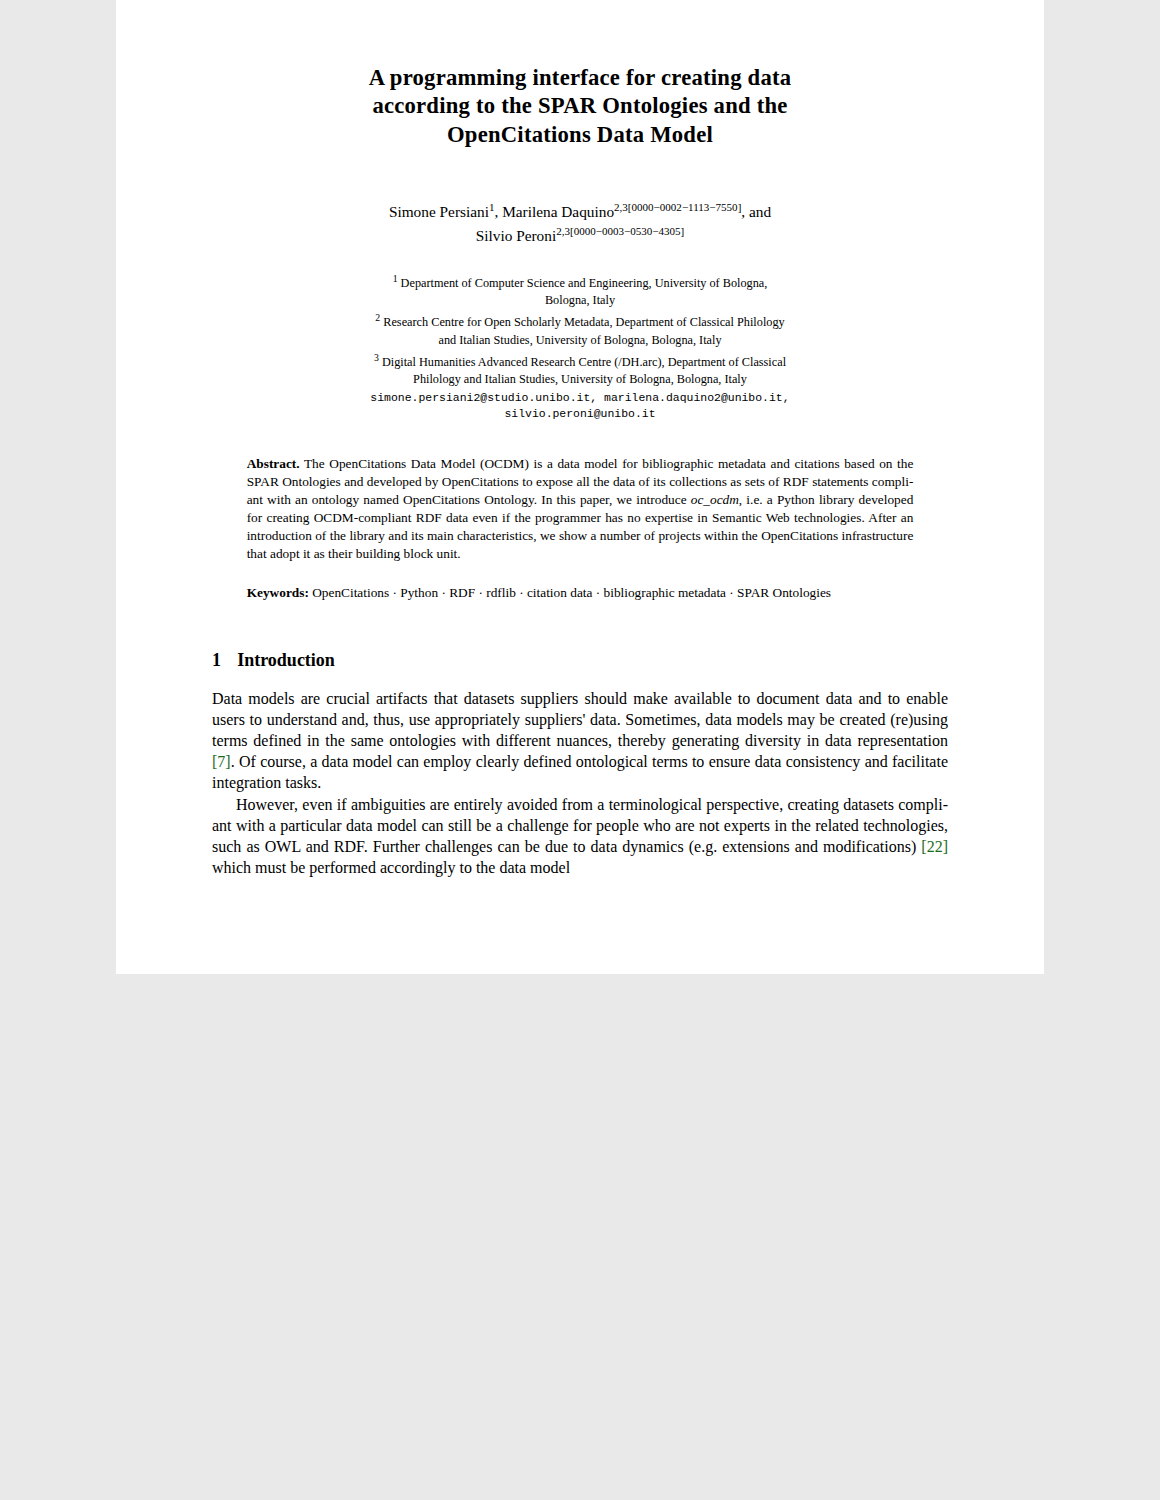A programming interface for creating data
according to the SPAR Ontologies and the
OpenCitations Data Model
Simone Persiani1, Marilena Daquino2,3[0000−0002−1113−7550], and
Silvio Peroni2,3[0000−0003−0530−4305]
1 Department of Computer Science and Engineering, University of Bologna,
Bologna, Italy
2 Research Centre for Open Scholarly Metadata, Department of Classical Philology
and Italian Studies, University of Bologna, Bologna, Italy
3 Digital Humanities Advanced Research Centre (/DH.arc), Department of Classical
Philology and Italian Studies, University of Bologna, Bologna, Italy
simone.persiani2@studio.unibo.it, marilena.daquino2@unibo.it,
silvio.peroni@unibo.it
Abstract. The OpenCitations Data Model (OCDM) is a data model for bibliographic metadata and citations based on the SPAR Ontologies and developed by OpenCitations to expose all the data of its collections as sets of RDF statements compliant with an ontology named OpenCitations Ontology. In this paper, we introduce oc_ocdm, i.e. a Python library developed for creating OCDM-compliant RDF data even if the programmer has no expertise in Semantic Web technologies. After an introduction of the library and its main characteristics, we show a number of projects within the OpenCitations infrastructure that adopt it as their building block unit.
Keywords: OpenCitations · Python · RDF · rdflib · citation data · bibliographic metadata · SPAR Ontologies
1 Introduction
Data models are crucial artifacts that datasets suppliers should make available to document data and to enable users to understand and, thus, use appropriately suppliers' data. Sometimes, data models may be created (re)using terms defined in the same ontologies with different nuances, thereby generating diversity in data representation [7]. Of course, a data model can employ clearly defined ontological terms to ensure data consistency and facilitate integration tasks.
However, even if ambiguities are entirely avoided from a terminological perspective, creating datasets compliant with a particular data model can still be a challenge for people who are not experts in the related technologies, such as OWL and RDF. Further challenges can be due to data dynamics (e.g. extensions and modifications) [22] which must be performed accordingly to the data model